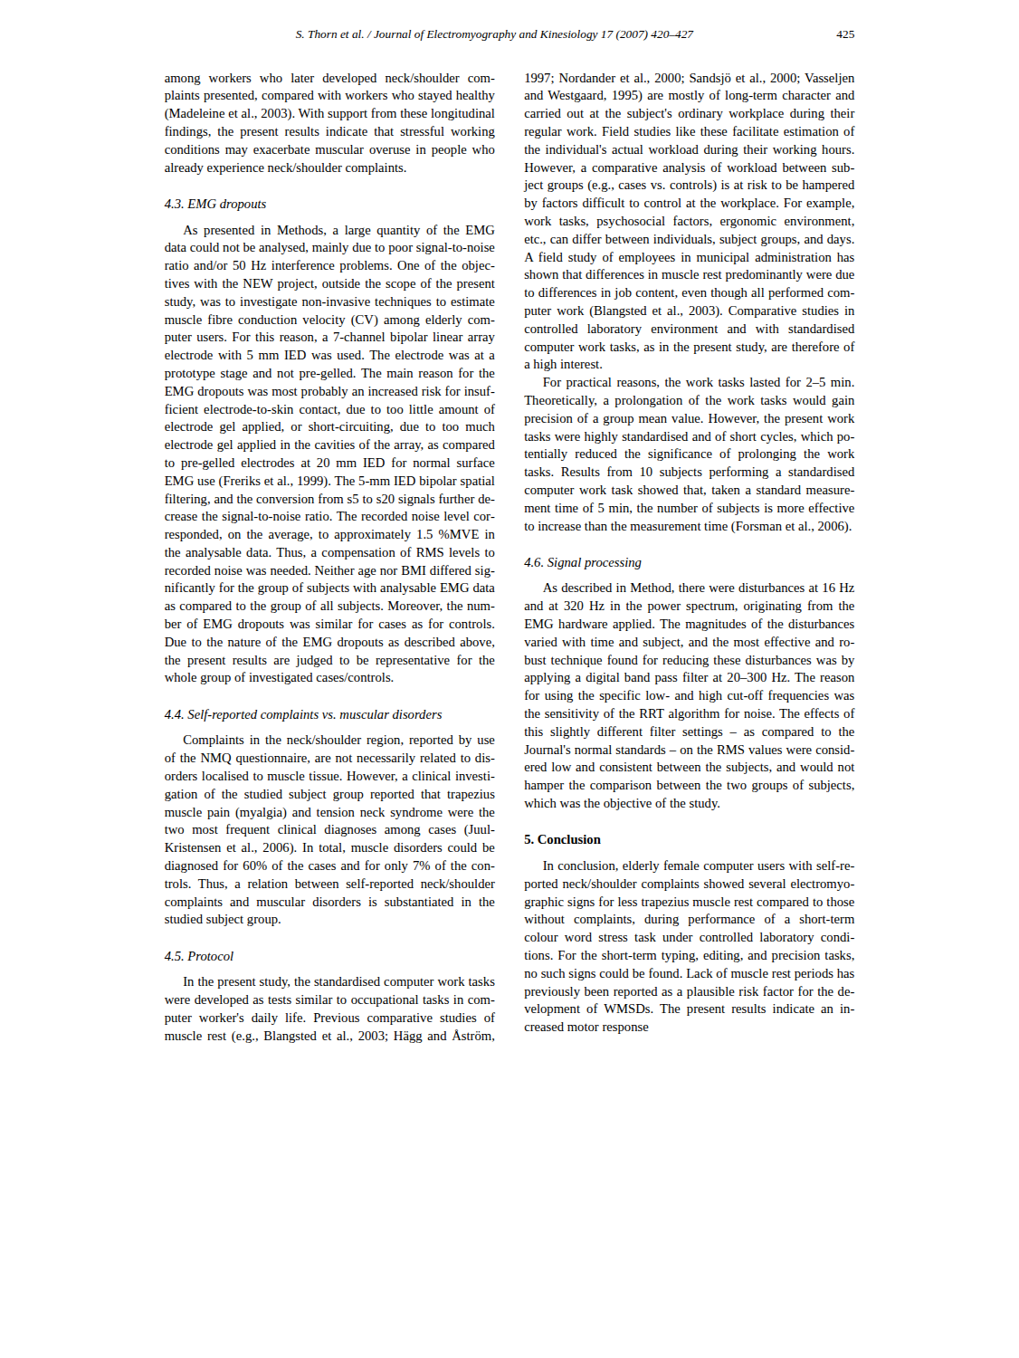S. Thorn et al. / Journal of Electromyography and Kinesiology 17 (2007) 420–427 425
among workers who later developed neck/shoulder complaints presented, compared with workers who stayed healthy (Madeleine et al., 2003). With support from these longitudinal findings, the present results indicate that stressful working conditions may exacerbate muscular overuse in people who already experience neck/shoulder complaints.
4.3. EMG dropouts
As presented in Methods, a large quantity of the EMG data could not be analysed, mainly due to poor signal-to-noise ratio and/or 50 Hz interference problems. One of the objectives with the NEW project, outside the scope of the present study, was to investigate non-invasive techniques to estimate muscle fibre conduction velocity (CV) among elderly computer users. For this reason, a 7-channel bipolar linear array electrode with 5 mm IED was used. The electrode was at a prototype stage and not pre-gelled. The main reason for the EMG dropouts was most probably an increased risk for insufficient electrode-to-skin contact, due to too little amount of electrode gel applied, or short-circuiting, due to too much electrode gel applied in the cavities of the array, as compared to pre-gelled electrodes at 20 mm IED for normal surface EMG use (Freriks et al., 1999). The 5-mm IED bipolar spatial filtering, and the conversion from s5 to s20 signals further decrease the signal-to-noise ratio. The recorded noise level corresponded, on the average, to approximately 1.5 %MVE in the analysable data. Thus, a compensation of RMS levels to recorded noise was needed. Neither age nor BMI differed significantly for the group of subjects with analysable EMG data as compared to the group of all subjects. Moreover, the number of EMG dropouts was similar for cases as for controls. Due to the nature of the EMG dropouts as described above, the present results are judged to be representative for the whole group of investigated cases/controls.
4.4. Self-reported complaints vs. muscular disorders
Complaints in the neck/shoulder region, reported by use of the NMQ questionnaire, are not necessarily related to disorders localised to muscle tissue. However, a clinical investigation of the studied subject group reported that trapezius muscle pain (myalgia) and tension neck syndrome were the two most frequent clinical diagnoses among cases (Juul-Kristensen et al., 2006). In total, muscle disorders could be diagnosed for 60% of the cases and for only 7% of the controls. Thus, a relation between self-reported neck/shoulder complaints and muscular disorders is substantiated in the studied subject group.
4.5. Protocol
In the present study, the standardised computer work tasks were developed as tests similar to occupational tasks in computer worker's daily life. Previous comparative studies of muscle rest (e.g., Blangsted et al., 2003; Hägg and Åström, 1997; Nordander et al., 2000; Sandsjö et al., 2000; Vasseljen and Westgaard, 1995) are mostly of long-term character and carried out at the subject's ordinary workplace during their regular work. Field studies like these facilitate estimation of the individual's actual workload during their working hours. However, a comparative analysis of workload between subject groups (e.g., cases vs. controls) is at risk to be hampered by factors difficult to control at the workplace. For example, work tasks, psychosocial factors, ergonomic environment, etc., can differ between individuals, subject groups, and days. A field study of employees in municipal administration has shown that differences in muscle rest predominantly were due to differences in job content, even though all performed computer work (Blangsted et al., 2003). Comparative studies in controlled laboratory environment and with standardised computer work tasks, as in the present study, are therefore of a high interest.
For practical reasons, the work tasks lasted for 2–5 min. Theoretically, a prolongation of the work tasks would gain precision of a group mean value. However, the present work tasks were highly standardised and of short cycles, which potentially reduced the significance of prolonging the work tasks. Results from 10 subjects performing a standardised computer work task showed that, taken a standard measurement time of 5 min, the number of subjects is more effective to increase than the measurement time (Forsman et al., 2006).
4.6. Signal processing
As described in Method, there were disturbances at 16 Hz and at 320 Hz in the power spectrum, originating from the EMG hardware applied. The magnitudes of the disturbances varied with time and subject, and the most effective and robust technique found for reducing these disturbances was by applying a digital band pass filter at 20–300 Hz. The reason for using the specific low- and high cut-off frequencies was the sensitivity of the RRT algorithm for noise. The effects of this slightly different filter settings – as compared to the Journal's normal standards – on the RMS values were considered low and consistent between the subjects, and would not hamper the comparison between the two groups of subjects, which was the objective of the study.
5. Conclusion
In conclusion, elderly female computer users with self-reported neck/shoulder complaints showed several electromyographic signs for less trapezius muscle rest compared to those without complaints, during performance of a short-term colour word stress task under controlled laboratory conditions. For the short-term typing, editing, and precision tasks, no such signs could be found. Lack of muscle rest periods has previously been reported as a plausible risk factor for the development of WMSDs. The present results indicate an increased motor response